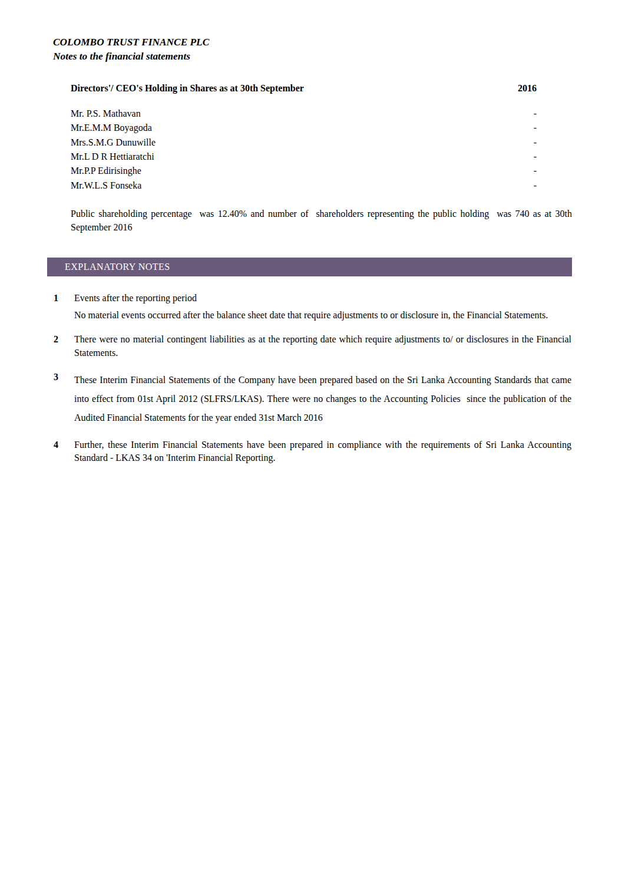COLOMBO TRUST FINANCE PLC
Notes to the financial statements
Directors'/ CEO's Holding in Shares as at 30th September 2016
| Mr. P.S. Mathavan | - |
| Mr.E.M.M Boyagoda | - |
| Mrs.S.M.G Dunuwille | - |
| Mr.L D R Hettiaratchi | - |
| Mr.P.P Edirisinghe | - |
| Mr.W.L.S Fonseka | - |
Public shareholding percentage was 12.40% and number of shareholders representing the public holding was 740 as at 30th September 2016
EXPLANATORY NOTES
| 1 | Events after the reporting period No material events occurred after the balance sheet date that require adjustments to or disclosure in, the Financial Statements. |
| 2 | There were no material contingent liabilities as at the reporting date which require adjustments to/ or disclosures in the Financial Statements. |
| 3 | These Interim Financial Statements of the Company have been prepared based on the Sri Lanka Accounting Standards that came into effect from 01st April 2012 (SLFRS/LKAS). There were no changes to the Accounting Policies since the publication of the Audited Financial Statements for the year ended 31st March 2016 |
| 4 | Further, these Interim Financial Statements have been prepared in compliance with the requirements of Sri Lanka Accounting Standard - LKAS 34 on 'Interim Financial Reporting. |